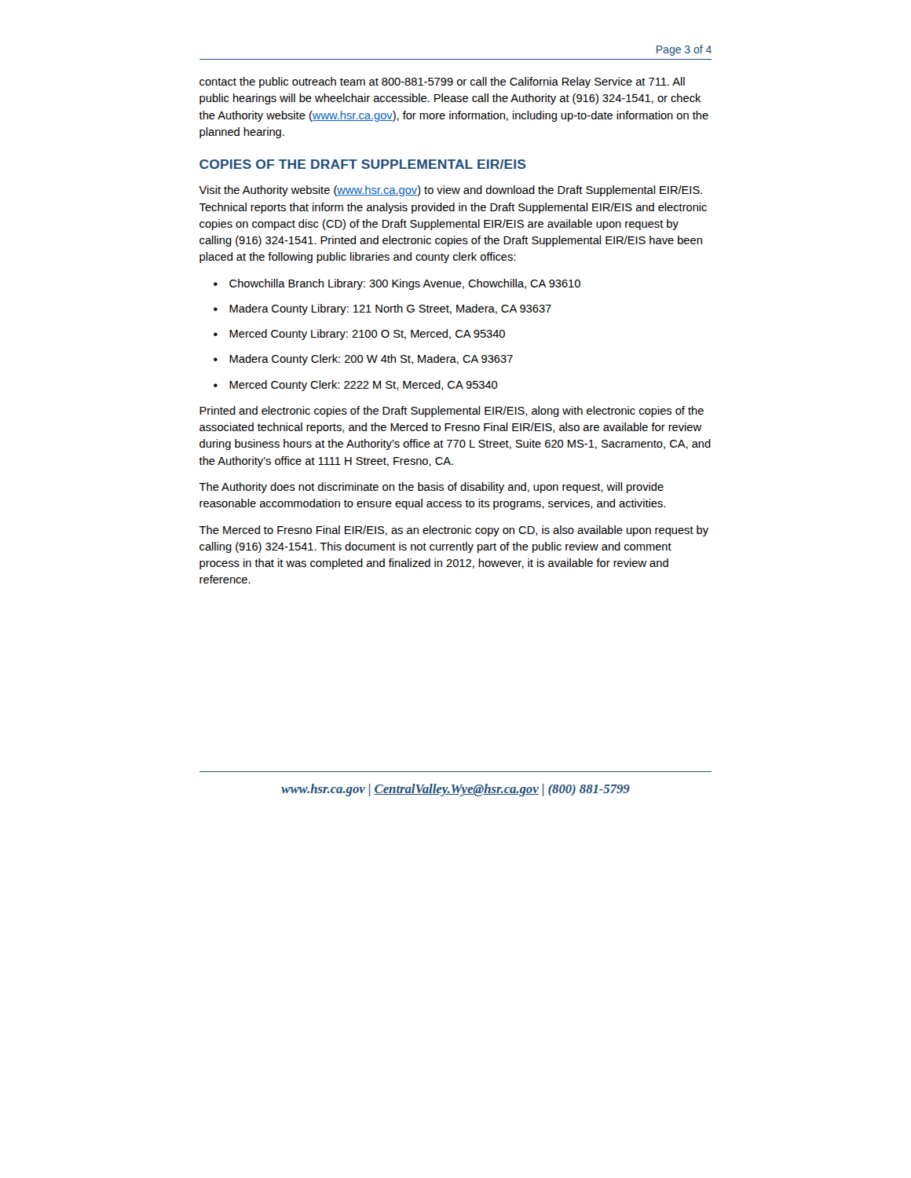Page 3 of 4
contact the public outreach team at 800-881-5799 or call the California Relay Service at 711. All public hearings will be wheelchair accessible. Please call the Authority at (916) 324-1541, or check the Authority website (www.hsr.ca.gov), for more information, including up-to-date information on the planned hearing.
COPIES OF THE DRAFT SUPPLEMENTAL EIR/EIS
Visit the Authority website (www.hsr.ca.gov) to view and download the Draft Supplemental EIR/EIS. Technical reports that inform the analysis provided in the Draft Supplemental EIR/EIS and electronic copies on compact disc (CD) of the Draft Supplemental EIR/EIS are available upon request by calling (916) 324-1541. Printed and electronic copies of the Draft Supplemental EIR/EIS have been placed at the following public libraries and county clerk offices:
Chowchilla Branch Library: 300 Kings Avenue, Chowchilla, CA 93610
Madera County Library: 121 North G Street, Madera, CA 93637
Merced County Library: 2100 O St, Merced, CA 95340
Madera County Clerk: 200 W 4th St, Madera, CA 93637
Merced County Clerk: 2222 M St, Merced, CA 95340
Printed and electronic copies of the Draft Supplemental EIR/EIS, along with electronic copies of the associated technical reports, and the Merced to Fresno Final EIR/EIS, also are available for review during business hours at the Authority’s office at 770 L Street, Suite 620 MS-1, Sacramento, CA, and the Authority’s office at 1111 H Street, Fresno, CA.
The Authority does not discriminate on the basis of disability and, upon request, will provide reasonable accommodation to ensure equal access to its programs, services, and activities.
The Merced to Fresno Final EIR/EIS, as an electronic copy on CD, is also available upon request by calling (916) 324-1541. This document is not currently part of the public review and comment process in that it was completed and finalized in 2012, however, it is available for review and reference.
www.hsr.ca.gov | CentralValley.Wye@hsr.ca.gov | (800) 881-5799